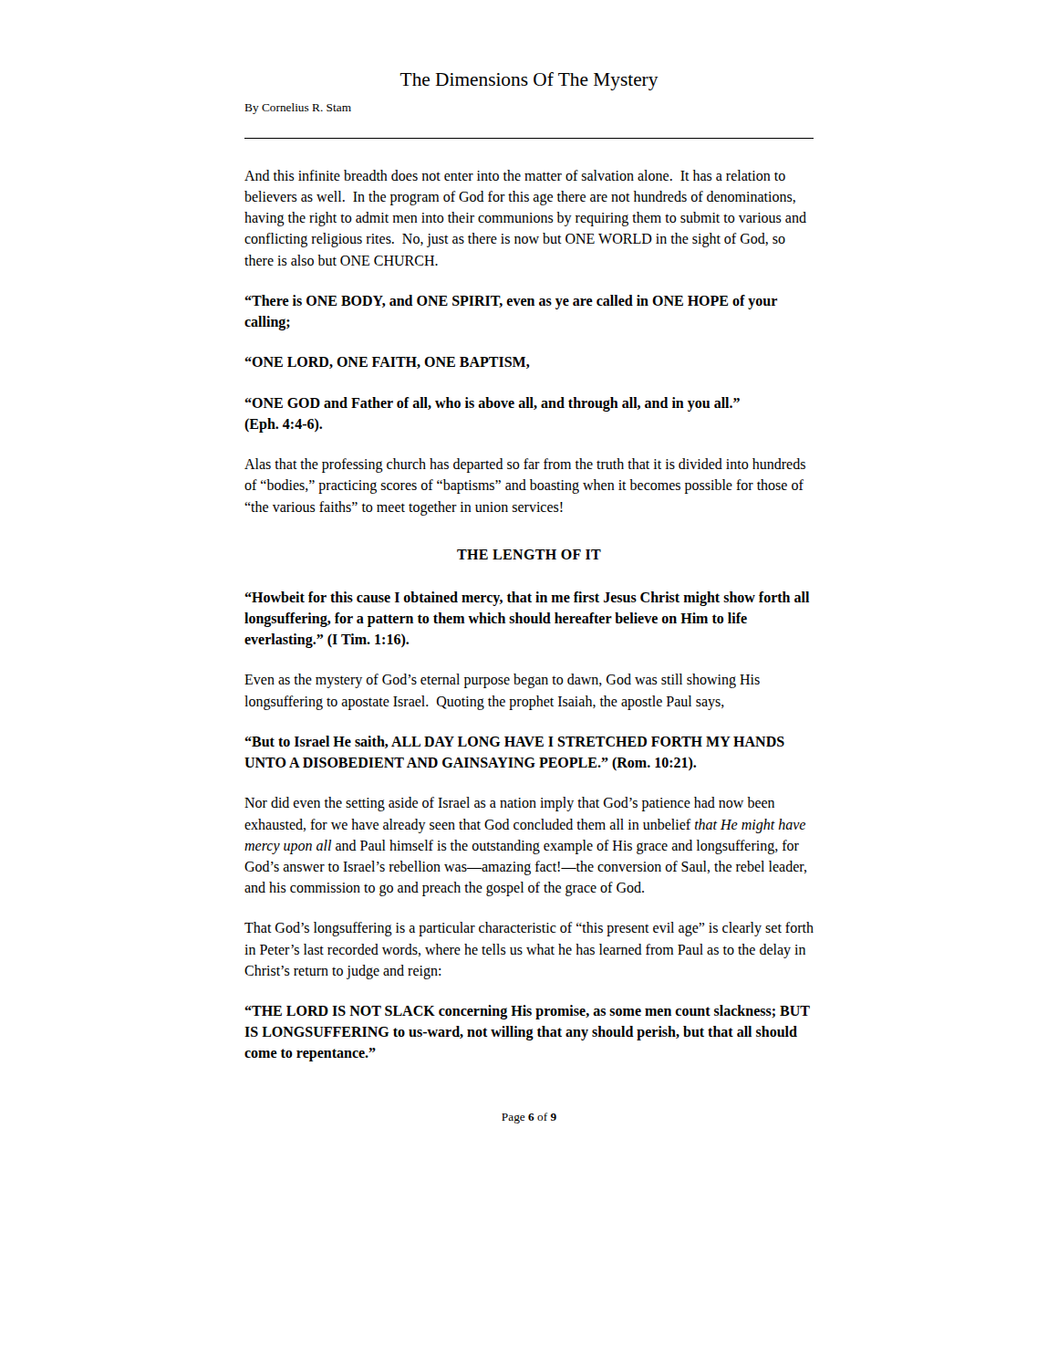The Dimensions Of The Mystery
By Cornelius R. Stam
And this infinite breadth does not enter into the matter of salvation alone. It has a relation to believers as well. In the program of God for this age there are not hundreds of denominations, having the right to admit men into their communions by requiring them to submit to various and conflicting religious rites. No, just as there is now but ONE WORLD in the sight of God, so there is also but ONE CHURCH.
“There is ONE BODY, and ONE SPIRIT, even as ye are called in ONE HOPE of your calling;
“ONE LORD, ONE FAITH, ONE BAPTISM,
“ONE GOD and Father of all, who is above all, and through all, and in you all.”
(Eph. 4:4-6).
Alas that the professing church has departed so far from the truth that it is divided into hundreds of “bodies,” practicing scores of “baptisms” and boasting when it becomes possible for those of “the various faiths” to meet together in union services!
THE LENGTH OF IT
“Howbeit for this cause I obtained mercy, that in me first Jesus Christ might show forth all longsuffering, for a pattern to them which should hereafter believe on Him to life everlasting.” (I Tim. 1:16).
Even as the mystery of God’s eternal purpose began to dawn, God was still showing His longsuffering to apostate Israel. Quoting the prophet Isaiah, the apostle Paul says,
“But to Israel He saith, ALL DAY LONG HAVE I STRETCHED FORTH MY HANDS UNTO A DISOBEDIENT AND GAINSAYING PEOPLE.” (Rom. 10:21).
Nor did even the setting aside of Israel as a nation imply that God’s patience had now been exhausted, for we have already seen that God concluded them all in unbelief that He might have mercy upon all and Paul himself is the outstanding example of His grace and longsuffering, for God’s answer to Israel’s rebellion was—amazing fact!—the conversion of Saul, the rebel leader, and his commission to go and preach the gospel of the grace of God.
That God’s longsuffering is a particular characteristic of “this present evil age” is clearly set forth in Peter’s last recorded words, where he tells us what he has learned from Paul as to the delay in Christ’s return to judge and reign:
“THE LORD IS NOT SLACK concerning His promise, as some men count slackness; BUT IS LONGSUFFERING to us-ward, not willing that any should perish, but that all should come to repentance.”
Page 6 of 9